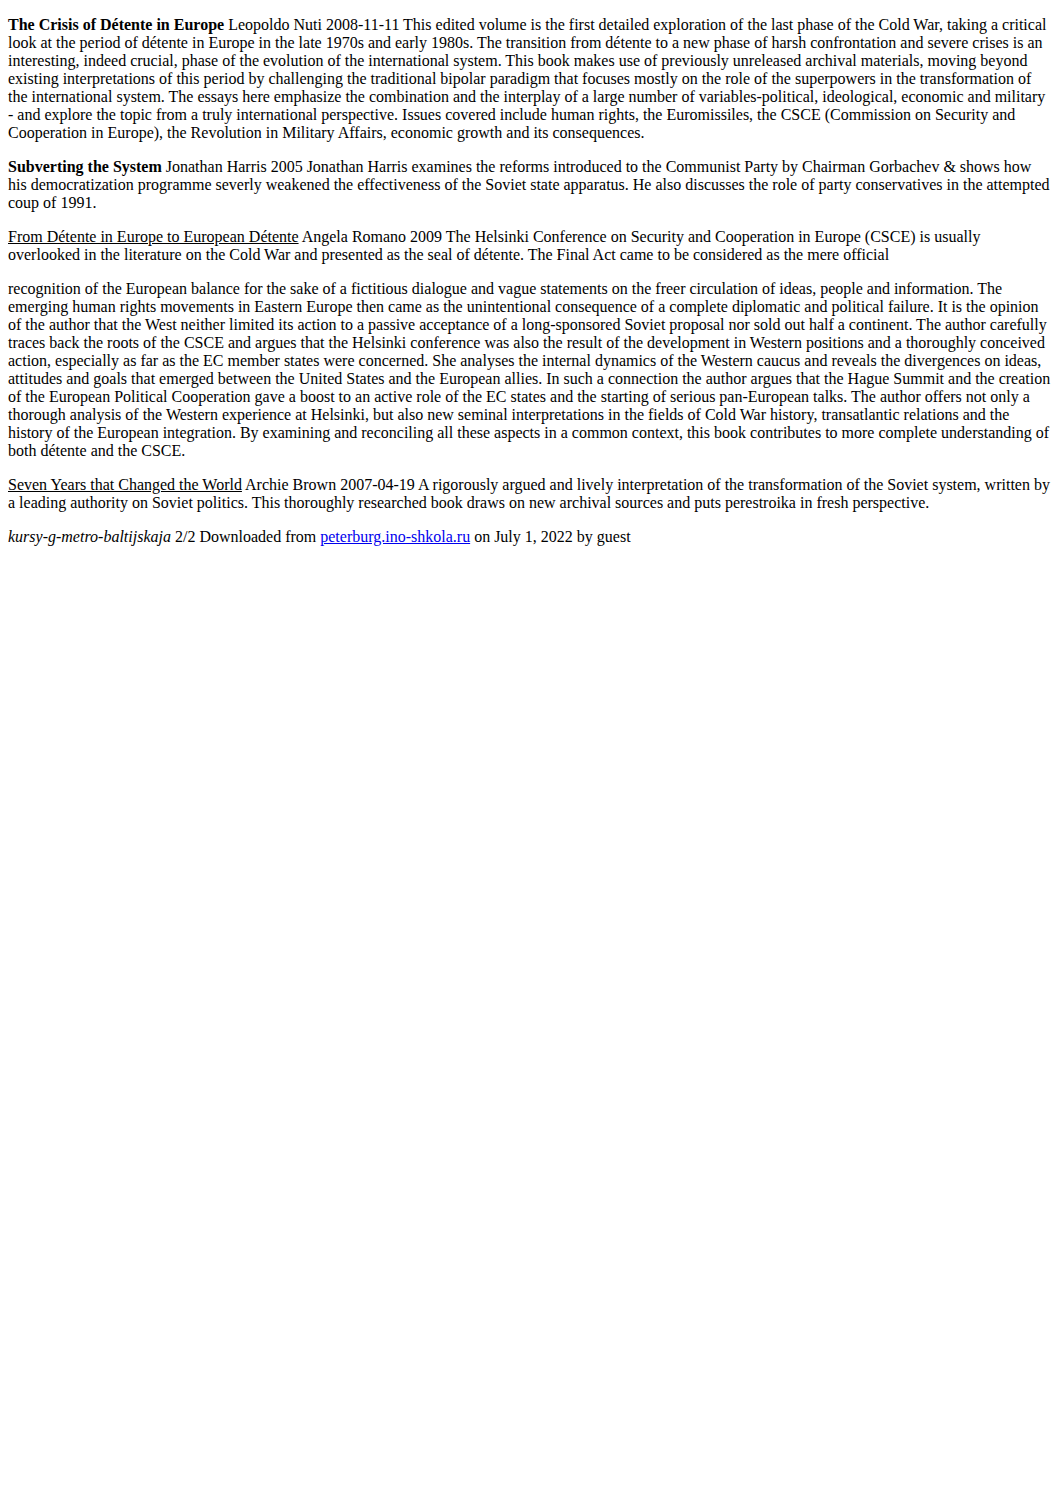The Crisis of Détente in Europe Leopoldo Nuti 2008-11-11 This edited volume is the first detailed exploration of the last phase of the Cold War, taking a critical look at the period of détente in Europe in the late 1970s and early 1980s. The transition from détente to a new phase of harsh confrontation and severe crises is an interesting, indeed crucial, phase of the evolution of the international system. This book makes use of previously unreleased archival materials, moving beyond existing interpretations of this period by challenging the traditional bipolar paradigm that focuses mostly on the role of the superpowers in the transformation of the international system. The essays here emphasize the combination and the interplay of a large number of variables-political, ideological, economic and military - and explore the topic from a truly international perspective. Issues covered include human rights, the Euromissiles, the CSCE (Commission on Security and Cooperation in Europe), the Revolution in Military Affairs, economic growth and its consequences.
Subverting the System Jonathan Harris 2005 Jonathan Harris examines the reforms introduced to the Communist Party by Chairman Gorbachev & shows how his democratization programme severly weakened the effectiveness of the Soviet state apparatus. He also discusses the role of party conservatives in the attempted coup of 1991.
From Détente in Europe to European Détente Angela Romano 2009 The Helsinki Conference on Security and Cooperation in Europe (CSCE) is usually overlooked in the literature on the Cold War and presented as the seal of détente. The Final Act came to be considered as the mere official
recognition of the European balance for the sake of a fictitious dialogue and vague statements on the freer circulation of ideas, people and information. The emerging human rights movements in Eastern Europe then came as the unintentional consequence of a complete diplomatic and political failure. It is the opinion of the author that the West neither limited its action to a passive acceptance of a long-sponsored Soviet proposal nor sold out half a continent. The author carefully traces back the roots of the CSCE and argues that the Helsinki conference was also the result of the development in Western positions and a thoroughly conceived action, especially as far as the EC member states were concerned. She analyses the internal dynamics of the Western caucus and reveals the divergences on ideas, attitudes and goals that emerged between the United States and the European allies. In such a connection the author argues that the Hague Summit and the creation of the European Political Cooperation gave a boost to an active role of the EC states and the starting of serious pan-European talks. The author offers not only a thorough analysis of the Western experience at Helsinki, but also new seminal interpretations in the fields of Cold War history, transatlantic relations and the history of the European integration. By examining and reconciling all these aspects in a common context, this book contributes to more complete understanding of both détente and the CSCE.
Seven Years that Changed the World Archie Brown 2007-04-19 A rigorously argued and lively interpretation of the transformation of the Soviet system, written by a leading authority on Soviet politics. This thoroughly researched book draws on new archival sources and puts perestroika in fresh perspective.
kursy-g-metro-baltijskaja 2/2 Downloaded from peterburg.ino-shkola.ru on July 1, 2022 by guest